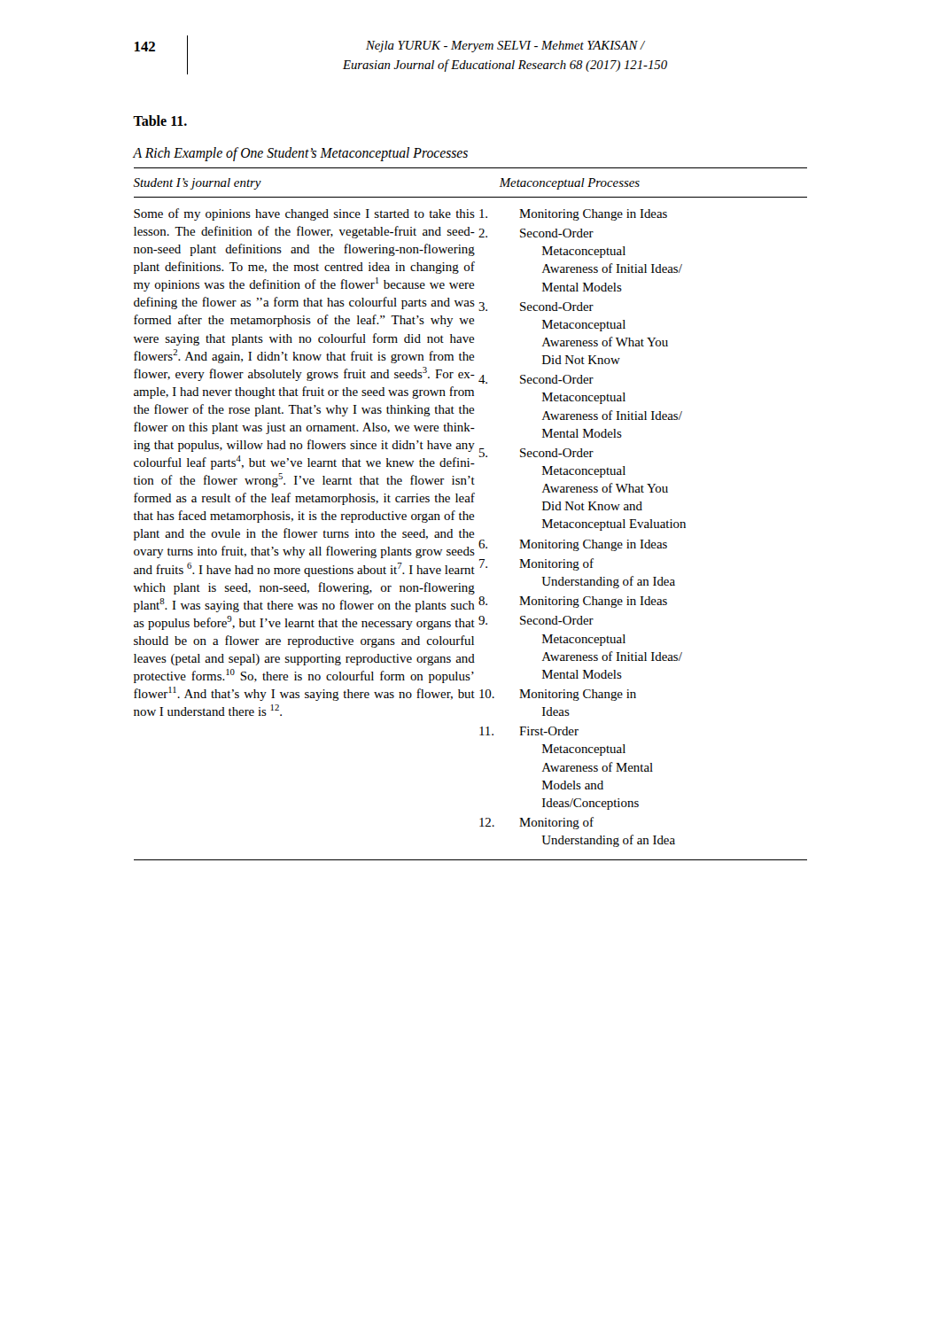142
Nejla YURUK - Meryem SELVI - Mehmet YAKISAN /
Eurasian Journal of Educational Research 68 (2017) 121-150
Table 11.
A Rich Example of One Student’s Metaconceptual Processes
| Student I’s journal entry | Metaconceptual Processes |
| --- | --- |
| Some of my opinions have changed since I started to take this lesson. The definition of the flower, vegetable-fruit and seed-non-seed plant definitions and the flowering-non-flowering plant definitions. To me, the most centred idea in changing of my opinions was the definition of the flower 1 because we were defining the flower as ’’a form that has colourful parts and was formed after the metamorphosis of the leaf.” That’s why we were saying that plants with no colourful form did not have flowers 2 . And again, I didn’t know that fruit is grown from the flower, every flower absolutely grows fruit and seeds 3 . For example, I had never thought that fruit or the seed was grown from the flower of the rose plant. That’s why I was thinking that the flower on this plant was just an ornament. Also, we were thinking that populus, willow had no flowers since it didn’t have any colourful leaf parts 4 , but we’ve learnt that we knew the definition of the flower wrong 5 . I’ve learnt that the flower isn’t formed as a result of the leaf metamorphosis, it carries the leaf that has faced metamorphosis, it is the reproductive organ of the plant and the ovule in the flower turns into the seed, and the ovary turns into fruit, that’s why all flowering plants grow seeds and fruits 6 . I have had no more questions about it 7 . I have learnt which plant is seed, non-seed, flowering, or non-flowering plant 8 . I was saying that there was no flower on the plants such as populus before 9 , but I’ve learnt that the necessary organs that should be on a flower are reproductive organs and colourful leaves (petal and sepal) are supporting reproductive organs and protective forms. 10 So, there is no colourful form on populus’ flower 11 . And that’s why I was saying there was no flower, but now I understand there is 12 . | 1. Monitoring Change in Ideas 2. Second-Order Metaconceptual Awareness of Initial Ideas/ Mental Models 3. Second-Order Metaconceptual Awareness of What You Did Not Know 4. Second-Order Metaconceptual Awareness of Initial Ideas/ Mental Models 5. Second-Order Metaconceptual Awareness of What You Did Not Know and Metaconceptual Evaluation 6. Monitoring Change in Ideas 7. Monitoring of Understanding of an Idea 8. Monitoring Change in Ideas 9. Second-Order Metaconceptual Awareness of Initial Ideas/ Mental Models 10. Monitoring Change in Ideas 11. First-Order Metaconceptual Awareness of Mental Models and Ideas/Conceptions 12. Monitoring of Understanding of an Idea |